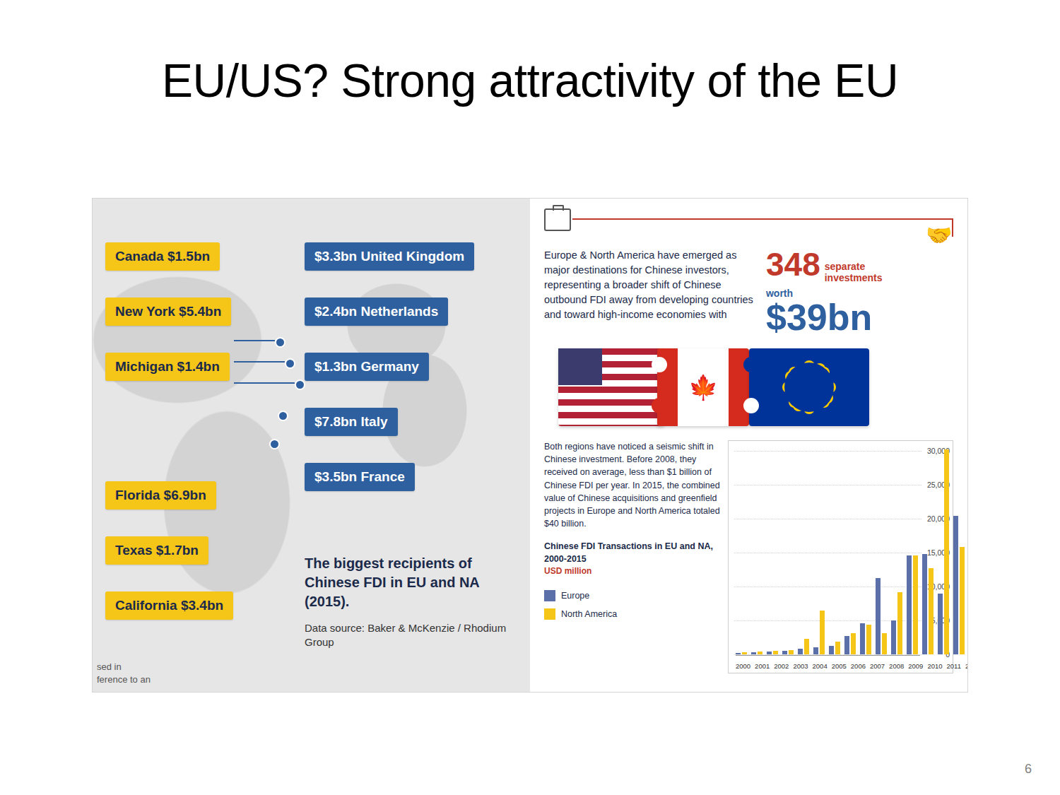EU/US? Strong attractivity of the EU
Canada $1.5bn
New York $5.4bn
Michigan $1.4bn
Florida $6.9bn
Texas $1.7bn
California $3.4bn
$3.3bn United Kingdom
$2.4bn Netherlands
$1.3bn Germany
$7.8bn Italy
$3.5bn France
The biggest recipients of Chinese FDI in EU and NA (2015). Data source: Baker & McKenzie / Rhodium Group
sed in
ference to an
🤝
Europe & North America have emerged as major destinations for Chinese investors, representing a broader shift of Chinese outbound FDI away from developing countries and toward high-income economies with
348 separate
investments
worth
$39bn
Both regions have noticed a seismic shift in Chinese investment. Before 2008, they received on average, less than $1 billion of Chinese FDI per year. In 2015, the combined value of Chinese acquisitions and greenfield projects in Europe and North America totaled $40 billion.
Chinese FDI Transactions in EU and NA, 2000-2015
USD million
Europe
North America
30,000
25,000
20,000
15,000
10,000
5,000
0
2000200120022003 2004200520062007 2008200920102011 2012201320142015
6